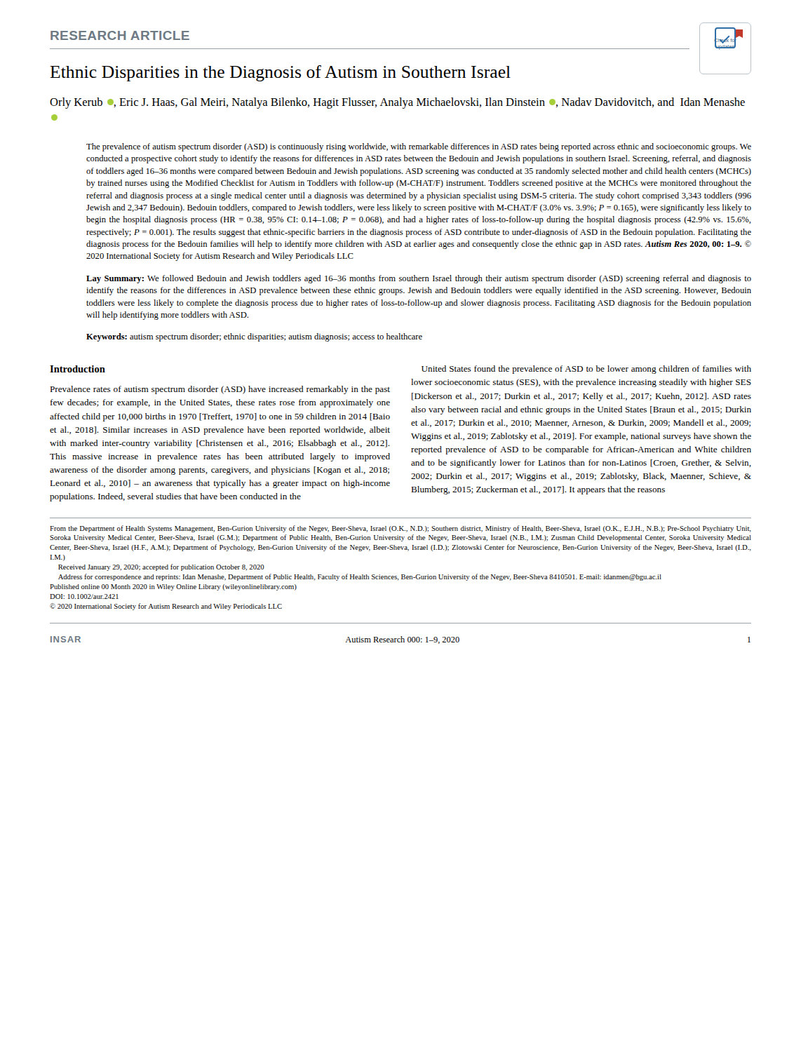Check for
updates
Research Article
Ethnic Disparities in the Diagnosis of Autism in Southern Israel
Orly Kerub , Eric J. Haas, Gal Meiri, Natalya Bilenko, Hagit Flusser, Analya Michaelovski, Ilan Dinstein , Nadav Davidovitch, and Idan Menashe
The prevalence of autism spectrum disorder (ASD) is continuously rising worldwide, with remarkable differences in ASD rates being reported across ethnic and socioeconomic groups. We conducted a prospective cohort study to identify the reasons for differences in ASD rates between the Bedouin and Jewish populations in southern Israel. Screening, referral, and diagnosis of toddlers aged 16–36 months were compared between Bedouin and Jewish populations. ASD screening was conducted at 35 randomly selected mother and child health centers (MCHCs) by trained nurses using the Modified Checklist for Autism in Toddlers with follow-up (M-CHAT/F) instrument. Toddlers screened positive at the MCHCs were monitored throughout the referral and diagnosis process at a single medical center until a diagnosis was determined by a physician specialist using DSM-5 criteria. The study cohort comprised 3,343 toddlers (996 Jewish and 2,347 Bedouin). Bedouin toddlers, compared to Jewish toddlers, were less likely to screen positive with M-CHAT/F (3.0% vs. 3.9%; P = 0.165), were significantly less likely to begin the hospital diagnosis process (HR = 0.38, 95% CI: 0.14–1.08; P = 0.068), and had a higher rates of loss-to-follow-up during the hospital diagnosis process (42.9% vs. 15.6%, respectively; P = 0.001). The results suggest that ethnic-specific barriers in the diagnosis process of ASD contribute to under-diagnosis of ASD in the Bedouin population. Facilitating the diagnosis process for the Bedouin families will help to identify more children with ASD at earlier ages and consequently close the ethnic gap in ASD rates. Autism Res 2020, 00: 1–9. © 2020 International Society for Autism Research and Wiley Periodicals LLC
Lay Summary: We followed Bedouin and Jewish toddlers aged 16–36 months from southern Israel through their autism spectrum disorder (ASD) screening referral and diagnosis to identify the reasons for the differences in ASD prevalence between these ethnic groups. Jewish and Bedouin toddlers were equally identified in the ASD screening. However, Bedouin toddlers were less likely to complete the diagnosis process due to higher rates of loss-to-follow-up and slower diagnosis process. Facilitating ASD diagnosis for the Bedouin population will help identifying more toddlers with ASD.
Keywords: autism spectrum disorder; ethnic disparities; autism diagnosis; access to healthcare
Introduction
Prevalence rates of autism spectrum disorder (ASD) have increased remarkably in the past few decades; for example, in the United States, these rates rose from approximately one affected child per 10,000 births in 1970 [Treffert, 1970] to one in 59 children in 2014 [Baio et al., 2018]. Similar increases in ASD prevalence have been reported worldwide, albeit with marked inter-country variability [Christensen et al., 2016; Elsabbagh et al., 2012]. This massive increase in prevalence rates has been attributed largely to improved awareness of the disorder among parents, caregivers, and physicians [Kogan et al., 2018; Leonard et al., 2010] – an awareness that typically has a greater impact on high-income populations. Indeed, several studies that have been conducted in the
United States found the prevalence of ASD to be lower among children of families with lower socioeconomic status (SES), with the prevalence increasing steadily with higher SES [Dickerson et al., 2017; Durkin et al., 2017; Kelly et al., 2017; Kuehn, 2012]. ASD rates also vary between racial and ethnic groups in the United States [Braun et al., 2015; Durkin et al., 2017; Durkin et al., 2010; Maenner, Arneson, & Durkin, 2009; Mandell et al., 2009; Wiggins et al., 2019; Zablotsky et al., 2019]. For example, national surveys have shown the reported prevalence of ASD to be comparable for African-American and White children and to be significantly lower for Latinos than for non-Latinos [Croen, Grether, & Selvin, 2002; Durkin et al., 2017; Wiggins et al., 2019; Zablotsky, Black, Maenner, Schieve, & Blumberg, 2015; Zuckerman et al., 2017]. It appears that the reasons
From the Department of Health Systems Management, Ben-Gurion University of the Negev, Beer-Sheva, Israel (O.K., N.D.); Southern district, Ministry of Health, Beer-Sheva, Israel (O.K., E.J.H., N.B.); Pre-School Psychiatry Unit, Soroka University Medical Center, Beer-Sheva, Israel (G.M.); Department of Public Health, Ben-Gurion University of the Negev, Beer-Sheva, Israel (N.B., I.M.); Zusman Child Developmental Center, Soroka University Medical Center, Beer-Sheva, Israel (H.F., A.M.); Department of Psychology, Ben-Gurion University of the Negev, Beer-Sheva, Israel (I.D.); Zlotowski Center for Neuroscience, Ben-Gurion University of the Negev, Beer-Sheva, Israel (I.D., I.M.)
Received January 29, 2020; accepted for publication October 8, 2020
Address for correspondence and reprints: Idan Menashe, Department of Public Health, Faculty of Health Sciences, Ben-Gurion University of the Negev, Beer-Sheva 8410501. E-mail: idanmen@bgu.ac.il
Published online 00 Month 2020 in Wiley Online Library (wileyonlinelibrary.com)
DOI: 10.1002/aur.2421
© 2020 International Society for Autism Research and Wiley Periodicals LLC
INSAR
Autism Research 000: 1–9, 2020
1